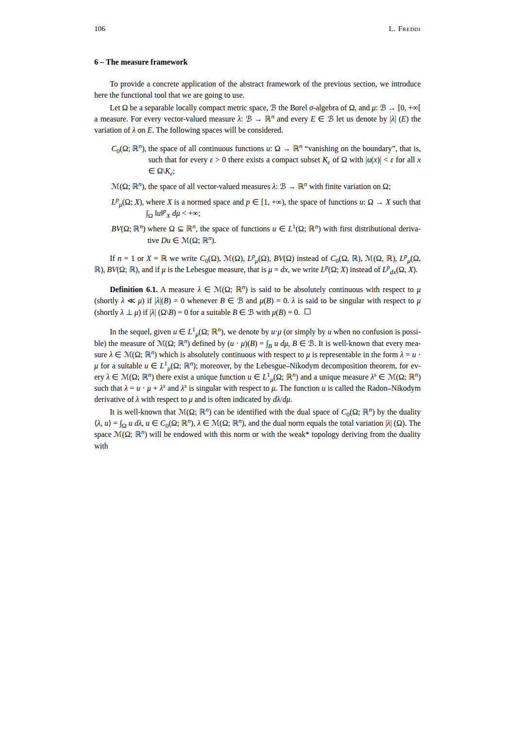106 L. Freddi
6 – The measure framework
To provide a concrete application of the abstract framework of the previous section, we introduce here the functional tool that we are going to use.
Let Ω be a separable locally compact metric space, ℬ the Borel σ-algebra of Ω, and μ: ℬ → [0, +∞[ a measure. For every vector-valued measure λ: ℬ → ℝn and every E ∈ ℬ let us denote by |λ| (E) the variation of λ on E. The following spaces will be considered.
C0(Ω; ℝn),
the space of all continuous functions u: Ω → ℝn “vanishing on the boundary”, that is, such that for every ε > 0 there exists a compact subset Kε of Ω with |u(x)| < ε for all x ∈ Ω\Kε;
ℳ(Ω; ℝn),
the space of all vector-valued measures λ: ℬ → ℝn with finite variation on Ω;
Lpμ(Ω; X),
where X is a normed space and p ∈ [1, +∞), the space of functions u: Ω → X such that ∫Ω ‖u‖pX dμ < +∞;
BV(Ω; ℝn)
where Ω ⊆ ℝn, the space of functions u ∈ L1(Ω; ℝn) with first distributional derivative Du ∈ ℳ(Ω; ℝn).
If n = 1 or X = ℝ we write C0(Ω), ℳ(Ω), Lpμ(Ω), BV(Ω) instead of C0(Ω, ℝ), ℳ(Ω, ℝ), Lpμ(Ω, ℝ), BV(Ω; ℝ), and if μ is the Lebesgue measure, that is μ = dx, we write Lp(Ω; X) instead of Lpdx(Ω, X).
Definition 6.1. A measure λ ∈ ℳ(Ω; ℝn) is said to be absolutely continuous with respect to μ (shortly λ ≪ μ) if |λ|(B) = 0 whenever B ∈ ℬ and μ(B) = 0. λ is said to be singular with respect to μ (shortly λ ⊥ μ) if |λ| (Ω\B) = 0 for a suitable B ∈ ℬ with μ(B) = 0.
In the sequel, given u ∈ L1μ(Ω; ℝn), we denote by u·μ (or simply by u when no confusion is possible) the measure of ℳ(Ω; ℝn) defined by (u · μ)(B) = ∫B u dμ, B ∈ ℬ. It is well-known that every measure λ ∈ ℳ(Ω; ℝn) which is absolutely continuous with respect to μ is representable in the form λ = u · μ for a suitable u ∈ L1μ(Ω; ℝn); moreover, by the Lebesgue–Nikodym decomposition theorem, for every λ ∈ ℳ(Ω; ℝn) there exist a unique function u ∈ L1μ(Ω; ℝn) and a unique measure λs ∈ ℳ(Ω; ℝn) such that λ = u · μ + λs and λs is singular with respect to μ. The function u is called the Radon–Nikodym derivative of λ with respect to μ and is often indicated by dλ/dμ.
It is well-known that ℳ(Ω; ℝn) can be identified with the dual space of C0(Ω; ℝn) by the duality ⟨λ, u⟩ = ∫Ω u dλ, u ∈ C0(Ω; ℝn), λ ∈ ℳ(Ω; ℝn), and the dual norm equals the total variation |λ| (Ω). The space ℳ(Ω; ℝn) will be endowed with this norm or with the weak* topology deriving from the duality with